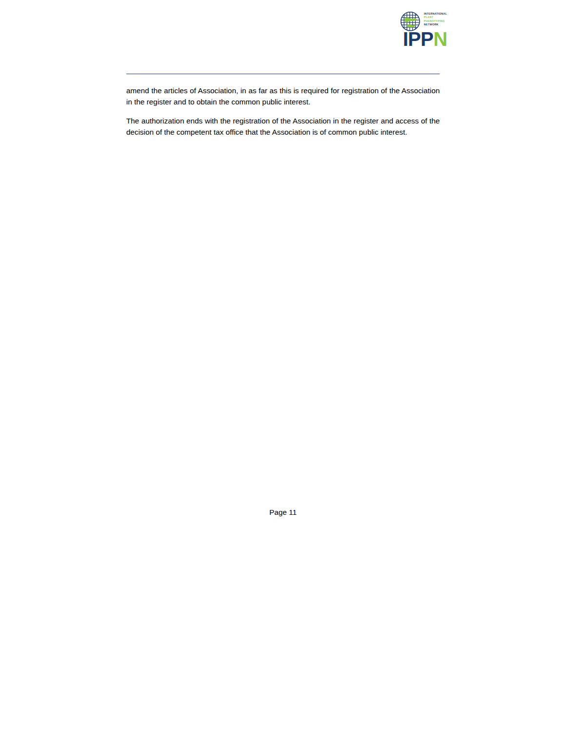INTERNATIONAL
PLANT
PHENOTYPING
NETWORK
IPPN
amend the articles of Association, in as far as this is required for registration of the Association in the register and to obtain the common public interest.
The authorization ends with the registration of the Association in the register and access of the decision of the competent tax office that the Association is of common public interest.
Page 11